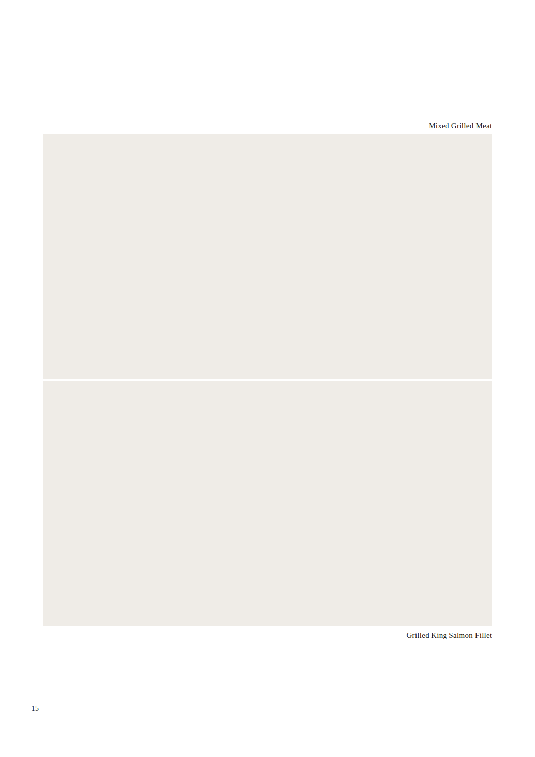Mixed Grilled Meat
Grilled King Salmon Fillet
15